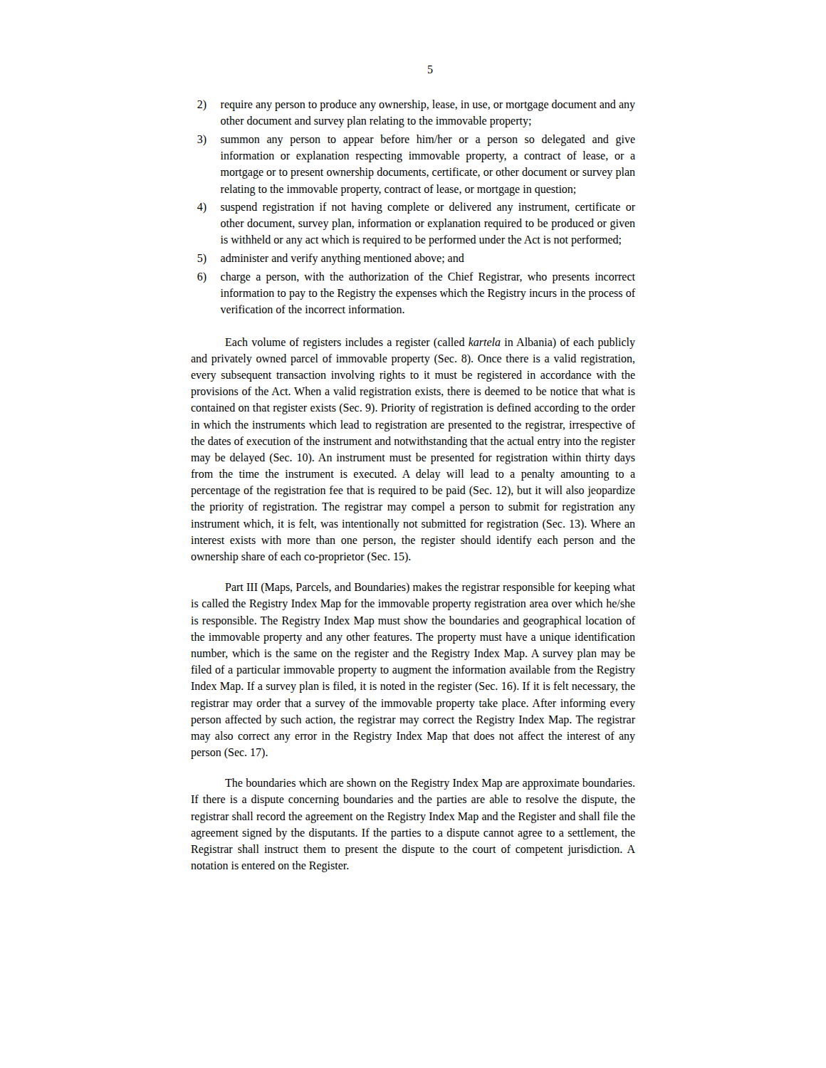5
2) require any person to produce any ownership, lease, in use, or mortgage document and any other document and survey plan relating to the immovable property;
3) summon any person to appear before him/her or a person so delegated and give information or explanation respecting immovable property, a contract of lease, or a mortgage or to present ownership documents, certificate, or other document or survey plan relating to the immovable property, contract of lease, or mortgage in question;
4) suspend registration if not having complete or delivered any instrument, certificate or other document, survey plan, information or explanation required to be produced or given is withheld or any act which is required to be performed under the Act is not performed;
5) administer and verify anything mentioned above; and
6) charge a person, with the authorization of the Chief Registrar, who presents incorrect information to pay to the Registry the expenses which the Registry incurs in the process of verification of the incorrect information.
Each volume of registers includes a register (called kartela in Albania) of each publicly and privately owned parcel of immovable property (Sec. 8). Once there is a valid registration, every subsequent transaction involving rights to it must be registered in accordance with the provisions of the Act. When a valid registration exists, there is deemed to be notice that what is contained on that register exists (Sec. 9). Priority of registration is defined according to the order in which the instruments which lead to registration are presented to the registrar, irrespective of the dates of execution of the instrument and notwithstanding that the actual entry into the register may be delayed (Sec. 10). An instrument must be presented for registration within thirty days from the time the instrument is executed. A delay will lead to a penalty amounting to a percentage of the registration fee that is required to be paid (Sec. 12), but it will also jeopardize the priority of registration. The registrar may compel a person to submit for registration any instrument which, it is felt, was intentionally not submitted for registration (Sec. 13). Where an interest exists with more than one person, the register should identify each person and the ownership share of each co-proprietor (Sec. 15).
Part III (Maps, Parcels, and Boundaries) makes the registrar responsible for keeping what is called the Registry Index Map for the immovable property registration area over which he/she is responsible. The Registry Index Map must show the boundaries and geographical location of the immovable property and any other features. The property must have a unique identification number, which is the same on the register and the Registry Index Map. A survey plan may be filed of a particular immovable property to augment the information available from the Registry Index Map. If a survey plan is filed, it is noted in the register (Sec. 16). If it is felt necessary, the registrar may order that a survey of the immovable property take place. After informing every person affected by such action, the registrar may correct the Registry Index Map. The registrar may also correct any error in the Registry Index Map that does not affect the interest of any person (Sec. 17).
The boundaries which are shown on the Registry Index Map are approximate boundaries. If there is a dispute concerning boundaries and the parties are able to resolve the dispute, the registrar shall record the agreement on the Registry Index Map and the Register and shall file the agreement signed by the disputants. If the parties to a dispute cannot agree to a settlement, the Registrar shall instruct them to present the dispute to the court of competent jurisdiction. A notation is entered on the Register.